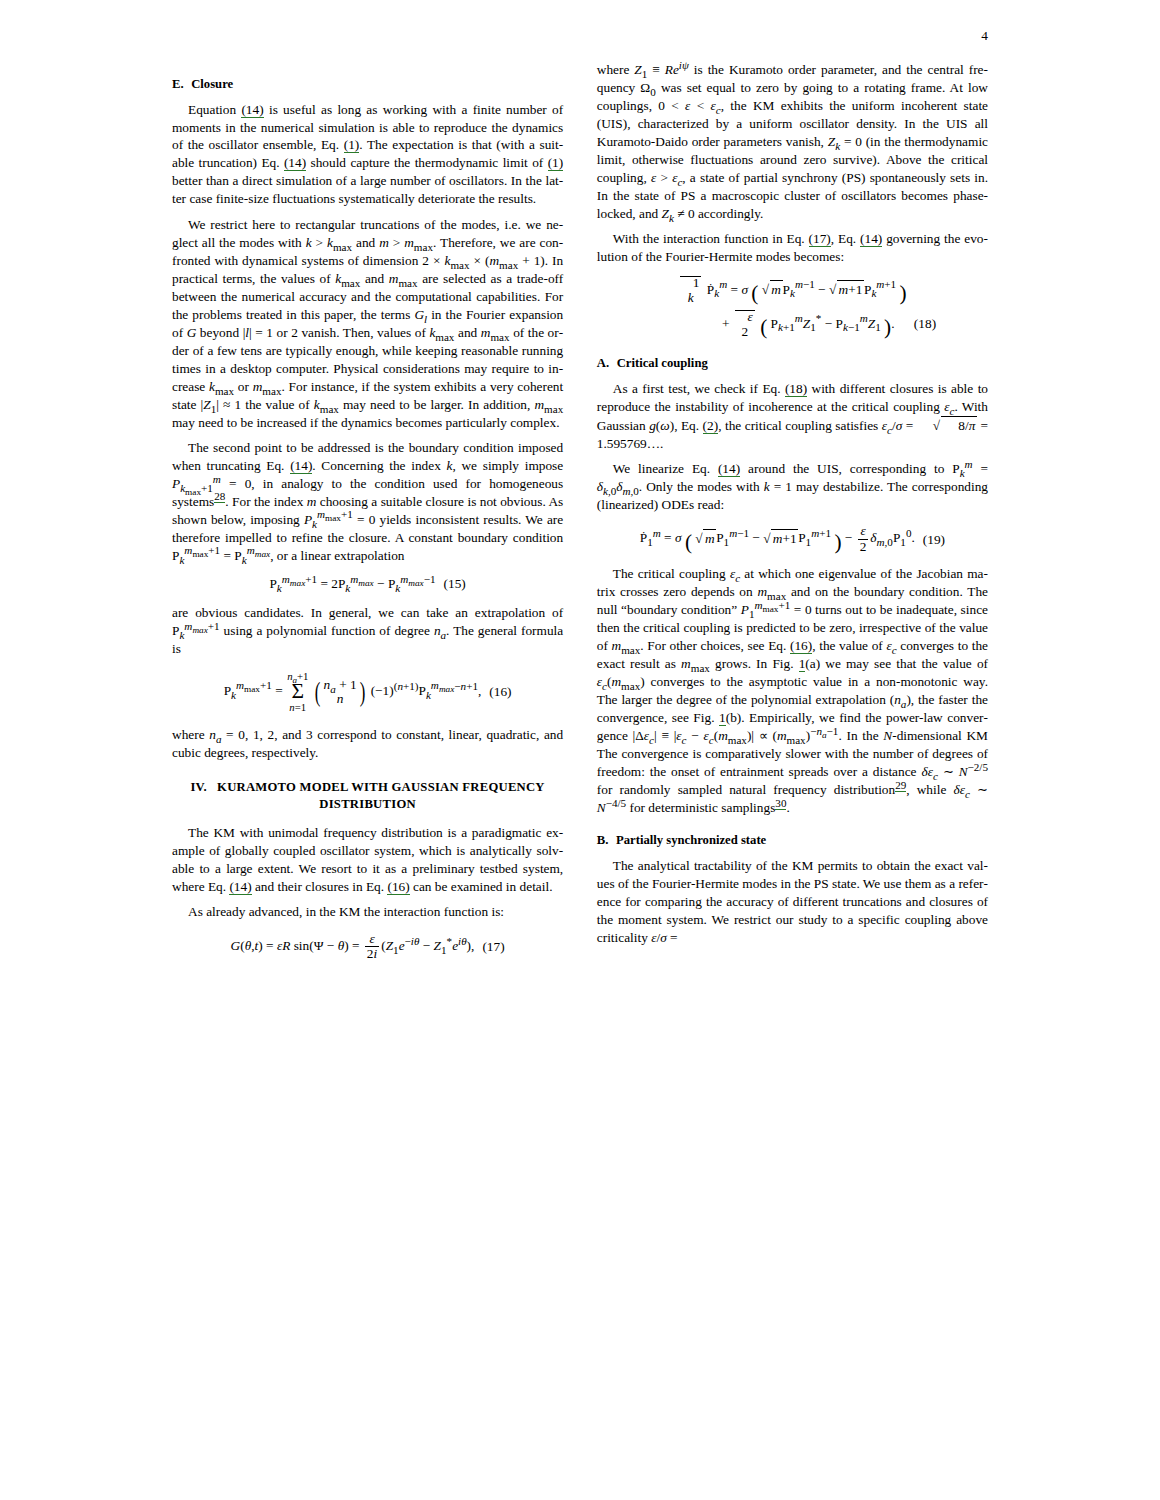4
E. Closure
Equation (14) is useful as long as working with a finite number of moments in the numerical simulation is able to reproduce the dynamics of the oscillator ensemble, Eq. (1). The expectation is that (with a suitable truncation) Eq. (14) should capture the thermodynamic limit of (1) better than a direct simulation of a large number of oscillators. In the latter case finite-size fluctuations systematically deteriorate the results.
We restrict here to rectangular truncations of the modes, i.e. we neglect all the modes with k > kmax and m > mmax. Therefore, we are confronted with dynamical systems of dimension 2 × kmax × (mmax + 1). In practical terms, the values of kmax and mmax are selected as a trade-off between the numerical accuracy and the computational capabilities. For the problems treated in this paper, the terms Gl in the Fourier expansion of G beyond |l| = 1 or 2 vanish. Then, values of kmax and mmax of the order of a few tens are typically enough, while keeping reasonable running times in a desktop computer. Physical considerations may require to increase kmax or mmax. For instance, if the system exhibits a very coherent state |Z1| ≈ 1 the value of kmax may need to be larger. In addition, mmax may need to be increased if the dynamics becomes particularly complex.
The second point to be addressed is the boundary condition imposed when truncating Eq. (14). Concerning the index k, we simply impose Pkmax+1m = 0, in analogy to the condition used for homogeneous systems28. For the index m choosing a suitable closure is not obvious. As shown below, imposing Pkmmax+1 = 0 yields inconsistent results. We are therefore impelled to refine the closure. A constant boundary condition Pkmmax+1 = Pkmmax, or a linear extrapolation
Pkmmax+1 = 2Pkmmax − Pkmmax−1 (15)
are obvious candidates. In general, we can take an extrapolation of Pkmmax+1 using a polynomial function of degree na. The general formula is
Pkmmax+1 = na+1 Σn=1 (na + 1 n) (−1)(n+1)Pkmmax−n+1, (16)
where na = 0, 1, 2, and 3 correspond to constant, linear, quadratic, and cubic degrees, respectively.
IV. Kuramoto model with Gaussian frequency distribution
The KM with unimodal frequency distribution is a paradigmatic example of globally coupled oscillator system, which is analytically solvable to a large extent. We resort to it as a preliminary testbed system, where Eq. (14) and their closures in Eq. (16) can be examined in detail.
As already advanced, in the KM the interaction function is:
G(θ,t) = εR sin(Ψ − θ) = ε 2i(Z1e−iθ − Z1*eiθ), (17)
where Z1 ≡ Reiψ is the Kuramoto order parameter, and the central frequency Ω0 was set equal to zero by going to a rotating frame. At low couplings, 0 < ε < εc, the KM exhibits the uniform incoherent state (UIS), characterized by a uniform oscillator density. In the UIS all Kuramoto-Daido order parameters vanish, Zk = 0 (in the thermodynamic limit, otherwise fluctuations around zero survive). Above the critical coupling, ε > εc, a state of partial synchrony (PS) spontaneously sets in. In the state of PS a macroscopic cluster of oscillators becomes phase-locked, and Zk ≠ 0 accordingly.
With the interaction function in Eq. (17), Eq. (14) governing the evolution of the Fourier-Hermite modes becomes:
1 k Ṗkm = σ ( √m Pkm−1 − √m+1 Pkm+1 )
+ ε 2 ( Pk+1mZ1* − Pk−1mZ1 ). (18)
A. Critical coupling
As a first test, we check if Eq. (18) with different closures is able to reproduce the instability of incoherence at the critical coupling εc. With Gaussian g(ω), Eq. (2), the critical coupling satisfies εc/σ = √8/π = 1.595769….
We linearize Eq. (14) around the UIS, corresponding to Pkm = δk,0δm,0. Only the modes with k = 1 may destabilize. The corresponding (linearized) ODEs read:
Ṗ1m = σ ( √m P1m−1 − √m+1 P1m+1 ) − ε 2 δm,0P10. (19)
The critical coupling εc at which one eigenvalue of the Jacobian matrix crosses zero depends on mmax and on the boundary condition. The null “boundary condition” P1mmax+1 = 0 turns out to be inadequate, since then the critical coupling is predicted to be zero, irrespective of the value of mmax. For other choices, see Eq. (16), the value of εc converges to the exact result as mmax grows. In Fig. 1(a) we may see that the value of εc(mmax) converges to the asymptotic value in a non-monotonic way. The larger the degree of the polynomial extrapolation (na), the faster the convergence, see Fig. 1(b). Empirically, we find the power-law convergence |Δεc| ≡ |εc − εc(mmax)| ∝ (mmax)−na−1. In the N-dimensional KM The convergence is comparatively slower with the number of degrees of freedom: the onset of entrainment spreads over a distance δεc ∼ N−2/5 for randomly sampled natural frequency distribution29, while δεc ∼ N−4/5 for deterministic samplings30.
B. Partially synchronized state
The analytical tractability of the KM permits to obtain the exact values of the Fourier-Hermite modes in the PS state. We use them as a reference for comparing the accuracy of different truncations and closures of the moment system. We restrict our study to a specific coupling above criticality ε/σ =